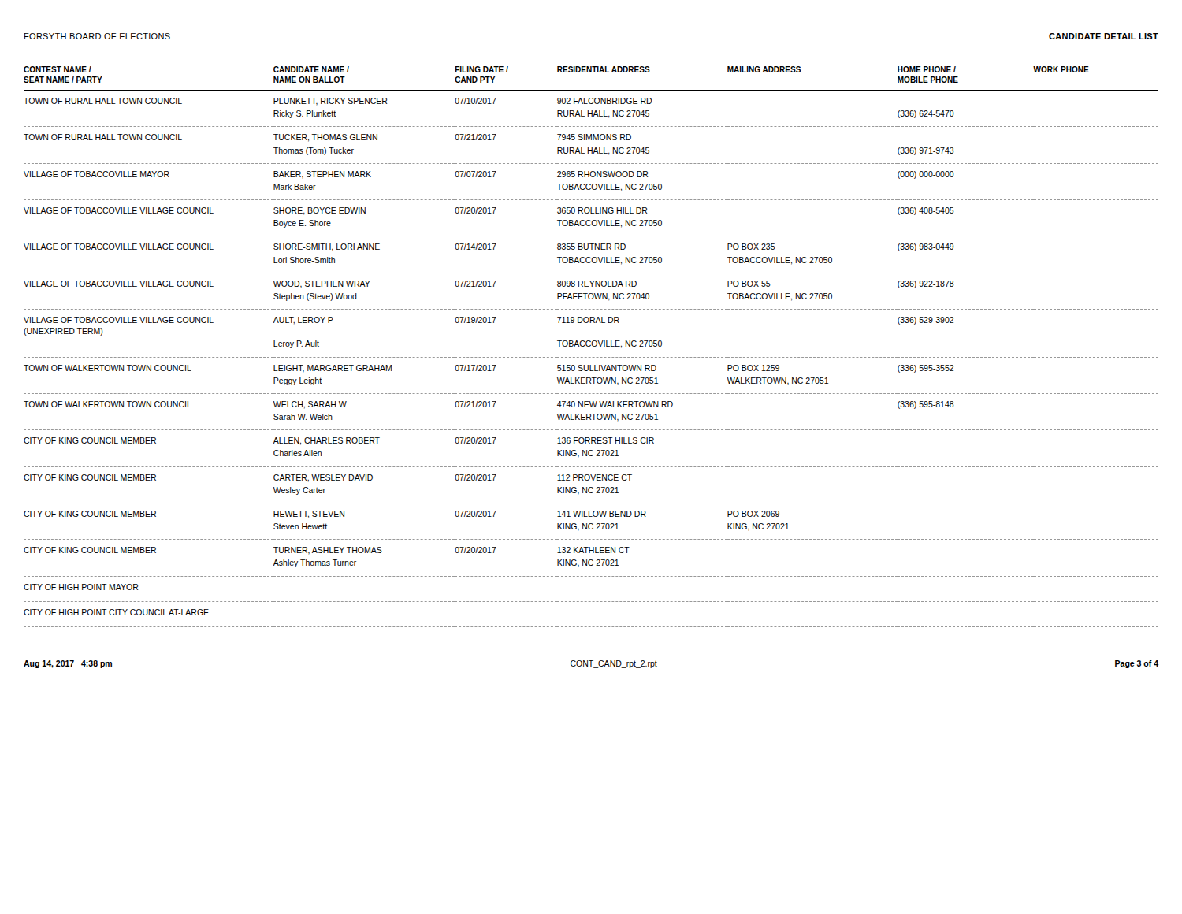FORSYTH BOARD OF ELECTIONS
CANDIDATE DETAIL LIST
| CONTEST NAME / SEAT NAME / PARTY | CANDIDATE NAME / NAME ON BALLOT | FILING DATE / CAND PTY | RESIDENTIAL ADDRESS | MAILING ADDRESS | HOME PHONE / MOBILE PHONE | WORK PHONE |
| --- | --- | --- | --- | --- | --- | --- |
| TOWN OF RURAL HALL TOWN COUNCIL | PLUNKETT, RICKY SPENCER | 07/10/2017 | 902 FALCONBRIDGE RD | | | |
| | Ricky S. Plunkett | | RURAL HALL, NC 27045 | | (336) 624-5470 | |
| TOWN OF RURAL HALL TOWN COUNCIL | TUCKER, THOMAS GLENN | 07/21/2017 | 7945 SIMMONS RD | | | |
| | Thomas (Tom) Tucker | | RURAL HALL, NC 27045 | | (336) 971-9743 | |
| VILLAGE OF TOBACCOVILLE MAYOR | BAKER, STEPHEN MARK | 07/07/2017 | 2965 RHONSWOOD DR | | (000) 000-0000 | |
| | Mark Baker | | TOBACCOVILLE, NC 27050 | | | |
| VILLAGE OF TOBACCOVILLE VILLAGE COUNCIL | SHORE, BOYCE EDWIN | 07/20/2017 | 3650 ROLLING HILL DR | | (336) 408-5405 | |
| | Boyce E. Shore | | TOBACCOVILLE, NC 27050 | | | |
| VILLAGE OF TOBACCOVILLE VILLAGE COUNCIL | SHORE-SMITH, LORI ANNE | 07/14/2017 | 8355 BUTNER RD | PO BOX 235 | (336) 983-0449 | |
| | Lori Shore-Smith | | TOBACCOVILLE, NC 27050 | TOBACCOVILLE, NC 27050 | | |
| VILLAGE OF TOBACCOVILLE VILLAGE COUNCIL | WOOD, STEPHEN WRAY | 07/21/2017 | 8098 REYNOLDA RD | PO BOX 55 | (336) 922-1878 | |
| | Stephen (Steve) Wood | | PFAFFTOWN, NC 27040 | TOBACCOVILLE, NC 27050 | | |
| VILLAGE OF TOBACCOVILLE VILLAGE COUNCIL (UNEXPIRED TERM) | AULT, LEROY P | 07/19/2017 | 7119 DORAL DR | | (336) 529-3902 | |
| | Leroy P. Ault | | TOBACCOVILLE, NC 27050 | | | |
| TOWN OF WALKERTOWN TOWN COUNCIL | LEIGHT, MARGARET GRAHAM | 07/17/2017 | 5150 SULLIVANTOWN RD | PO BOX 1259 | (336) 595-3552 | |
| | Peggy Leight | | WALKERTOWN, NC 27051 | WALKERTOWN, NC 27051 | | |
| TOWN OF WALKERTOWN TOWN COUNCIL | WELCH, SARAH W | 07/21/2017 | 4740 NEW WALKERTOWN RD | | (336) 595-8148 | |
| | Sarah W. Welch | | WALKERTOWN, NC 27051 | | | |
| CITY OF KING COUNCIL MEMBER | ALLEN, CHARLES ROBERT | 07/20/2017 | 136 FORREST HILLS CIR | | | |
| | Charles Allen | | KING, NC 27021 | | | |
| CITY OF KING COUNCIL MEMBER | CARTER, WESLEY DAVID | 07/20/2017 | 112 PROVENCE CT | | | |
| | Wesley Carter | | KING, NC 27021 | | | |
| CITY OF KING COUNCIL MEMBER | HEWETT, STEVEN | 07/20/2017 | 141 WILLOW BEND DR | PO BOX 2069 | | |
| | Steven Hewett | | KING, NC 27021 | KING, NC 27021 | | |
| CITY OF KING COUNCIL MEMBER | TURNER, ASHLEY THOMAS | 07/20/2017 | 132 KATHLEEN CT | | | |
| | Ashley Thomas Turner | | KING, NC 27021 | | | |
| CITY OF HIGH POINT MAYOR | | | | | | |
| CITY OF HIGH POINT CITY COUNCIL AT-LARGE | | | | | | |
Aug 14, 2017 4:38 pm
CONT_CAND_rpt_2.rpt
Page 3 of 4